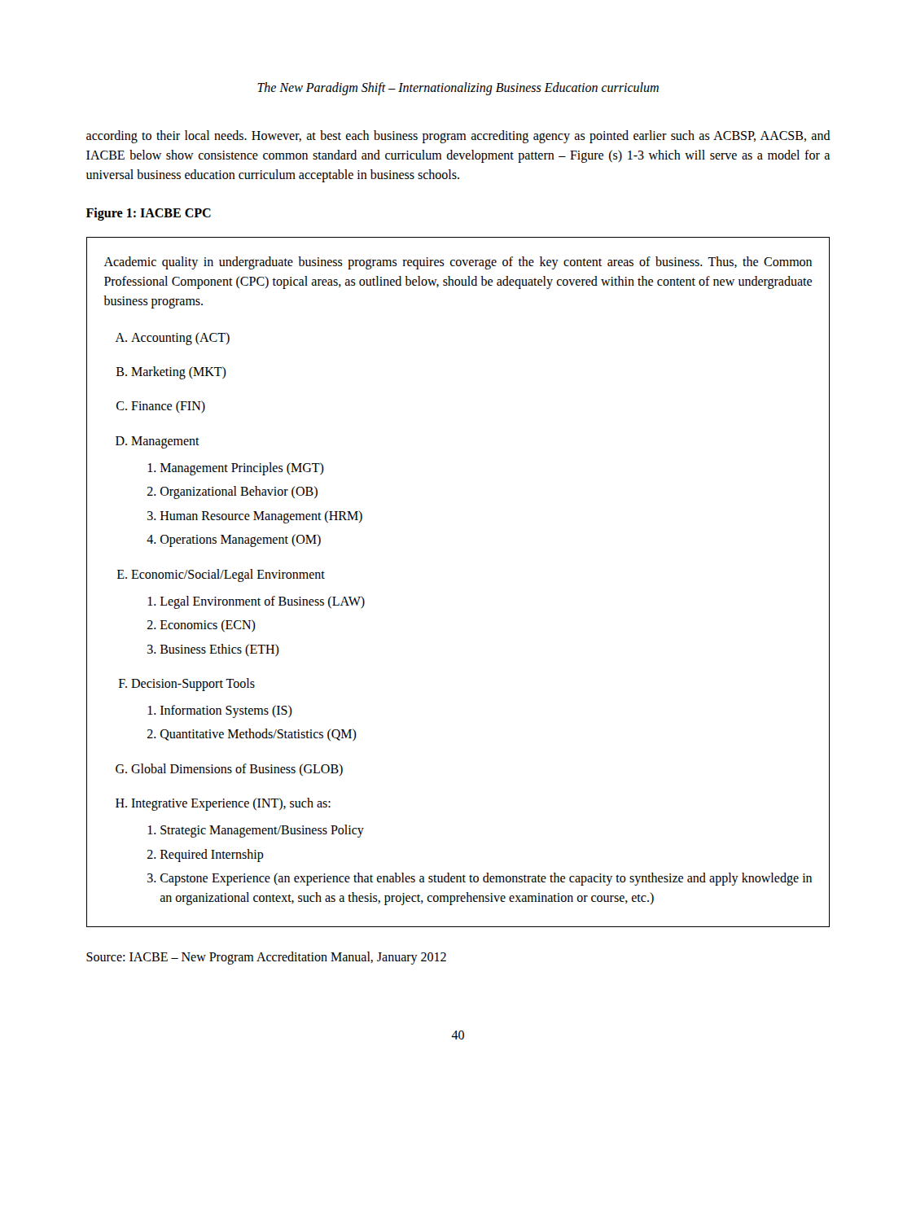The New Paradigm Shift – Internationalizing Business Education curriculum
according to their local needs. However, at best each business program accrediting agency as pointed earlier such as ACBSP, AACSB, and IACBE below show consistence common standard and curriculum development pattern – Figure (s) 1-3 which will serve as a model for a universal business education curriculum acceptable in business schools.
Figure 1: IACBE CPC
Academic quality in undergraduate business programs requires coverage of the key content areas of business. Thus, the Common Professional Component (CPC) topical areas, as outlined below, should be adequately covered within the content of new undergraduate business programs.
Accounting (ACT)
Marketing (MKT)
Finance (FIN)
Management
Management Principles (MGT)
Organizational Behavior (OB)
Human Resource Management (HRM)
Operations Management (OM)
Economic/Social/Legal Environment
Legal Environment of Business (LAW)
Economics (ECN)
Business Ethics (ETH)
Decision-Support Tools
Information Systems (IS)
Quantitative Methods/Statistics (QM)
Global Dimensions of Business (GLOB)
Integrative Experience (INT), such as:
Strategic Management/Business Policy
Required Internship
Capstone Experience (an experience that enables a student to demonstrate the capacity to synthesize and apply knowledge in an organizational context, such as a thesis, project, comprehensive examination or course, etc.)
Source: IACBE – New Program Accreditation Manual, January 2012
40